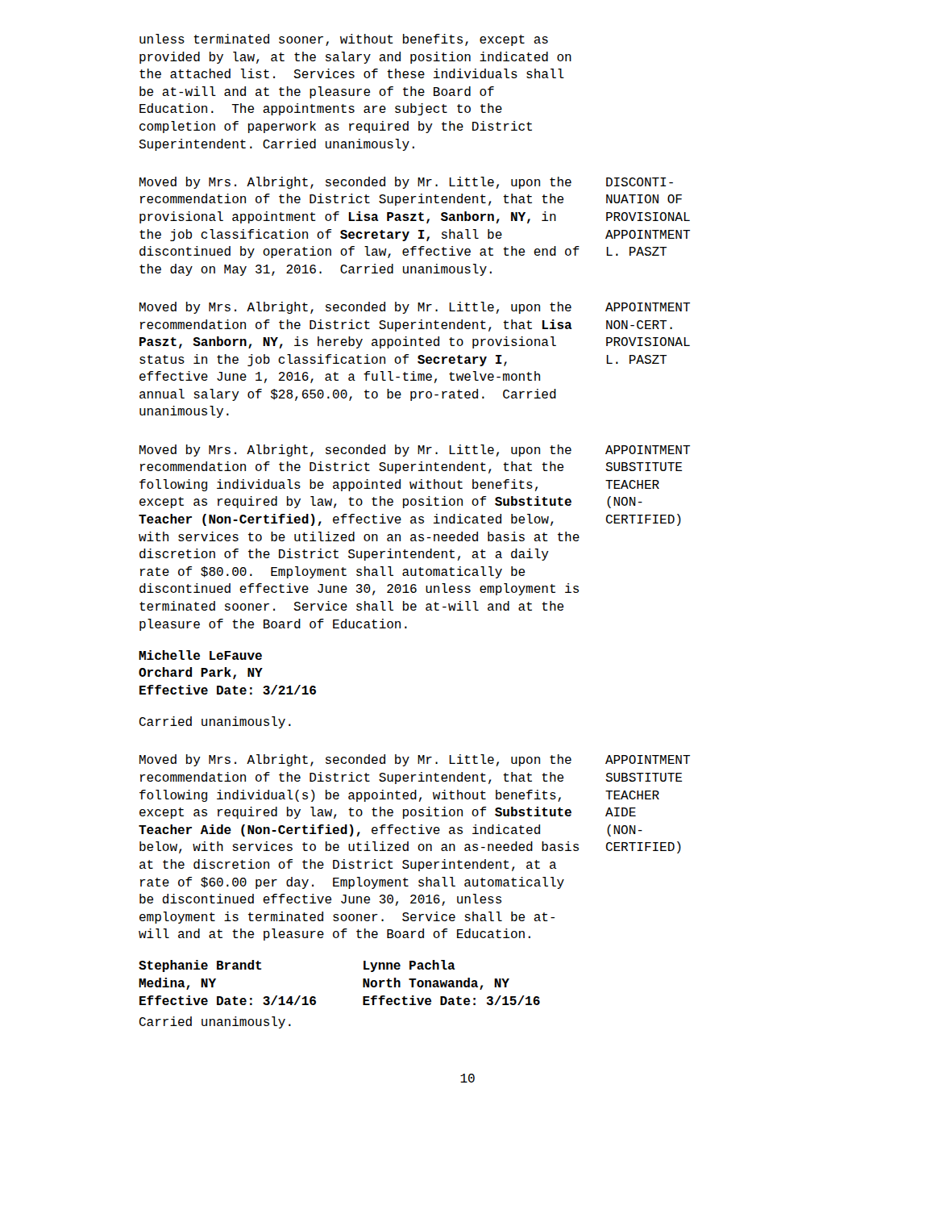unless terminated sooner, without benefits, except as provided by law, at the salary and position indicated on the attached list. Services of these individuals shall be at-will and at the pleasure of the Board of Education. The appointments are subject to the completion of paperwork as required by the District Superintendent. Carried unanimously.
Moved by Mrs. Albright, seconded by Mr. Little, upon the recommendation of the District Superintendent, that the provisional appointment of Lisa Paszt, Sanborn, NY, in the job classification of Secretary I, shall be discontinued by operation of law, effective at the end of the day on May 31, 2016. Carried unanimously.
DISCONTI- NUATION OF PROVISIONAL APPOINTMENT L. PASZT
Moved by Mrs. Albright, seconded by Mr. Little, upon the recommendation of the District Superintendent, that Lisa Paszt, Sanborn, NY, is hereby appointed to provisional status in the job classification of Secretary I, effective June 1, 2016, at a full-time, twelve-month annual salary of $28,650.00, to be pro-rated. Carried unanimously.
APPOINTMENT NON-CERT. PROVISIONAL L. PASZT
Moved by Mrs. Albright, seconded by Mr. Little, upon the recommendation of the District Superintendent, that the following individuals be appointed without benefits, except as required by law, to the position of Substitute Teacher (Non-Certified), effective as indicated below, with services to be utilized on an as-needed basis at the discretion of the District Superintendent, at a daily rate of $80.00. Employment shall automatically be discontinued effective June 30, 2016 unless employment is terminated sooner. Service shall be at-will and at the pleasure of the Board of Education.
Michelle LeFauve
Orchard Park, NY
Effective Date: 3/21/16
Carried unanimously.
APPOINTMENT SUBSTITUTE TEACHER (NON- CERTIFIED)
Moved by Mrs. Albright, seconded by Mr. Little, upon the recommendation of the District Superintendent, that the following individual(s) be appointed, without benefits, except as required by law, to the position of Substitute Teacher Aide (Non-Certified), effective as indicated below, with services to be utilized on an as-needed basis at the discretion of the District Superintendent, at a rate of $60.00 per day. Employment shall automatically be discontinued effective June 30, 2016, unless employment is terminated sooner. Service shall be at-will and at the pleasure of the Board of Education.
Stephanie Brandt
Medina, NY
Effective Date: 3/14/16
Lynne Pachla
North Tonawanda, NY
Effective Date: 3/15/16
Carried unanimously.
APPOINTMENT SUBSTITUTE TEACHER AIDE (NON- CERTIFIED)
10